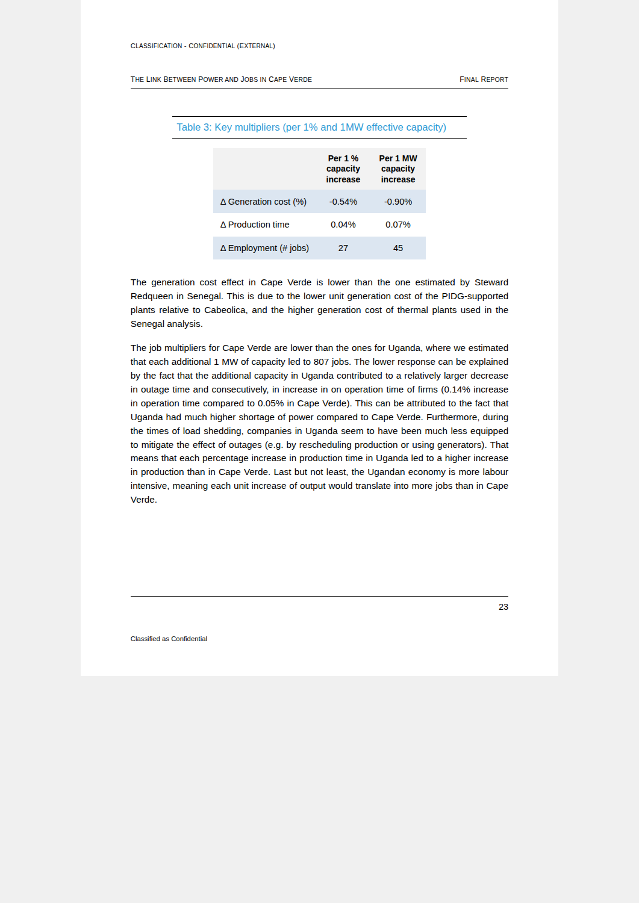CLASSIFICATION - CONFIDENTIAL (EXTERNAL)
THE LINK BETWEEN POWER AND JOBS IN CAPE VERDE
FINAL REPORT
Table 3: Key multipliers (per 1% and 1MW effective capacity)
| | Per 1 % capacity increase | Per 1 MW capacity increase |
| --- | --- | --- |
| Δ Generation cost (%) | -0.54% | -0.90% |
| Δ Production time | 0.04% | 0.07% |
| Δ Employment (# jobs) | 27 | 45 |
The generation cost effect in Cape Verde is lower than the one estimated by Steward Redqueen in Senegal. This is due to the lower unit generation cost of the PIDG-supported plants relative to Cabeolica, and the higher generation cost of thermal plants used in the Senegal analysis.
The job multipliers for Cape Verde are lower than the ones for Uganda, where we estimated that each additional 1 MW of capacity led to 807 jobs. The lower response can be explained by the fact that the additional capacity in Uganda contributed to a relatively larger decrease in outage time and consecutively, in increase in on operation time of firms (0.14% increase in operation time compared to 0.05% in Cape Verde). This can be attributed to the fact that Uganda had much higher shortage of power compared to Cape Verde. Furthermore, during the times of load shedding, companies in Uganda seem to have been much less equipped to mitigate the effect of outages (e.g. by rescheduling production or using generators). That means that each percentage increase in production time in Uganda led to a higher increase in production than in Cape Verde. Last but not least, the Ugandan economy is more labour intensive, meaning each unit increase of output would translate into more jobs than in Cape Verde.
23
Classified as Confidential